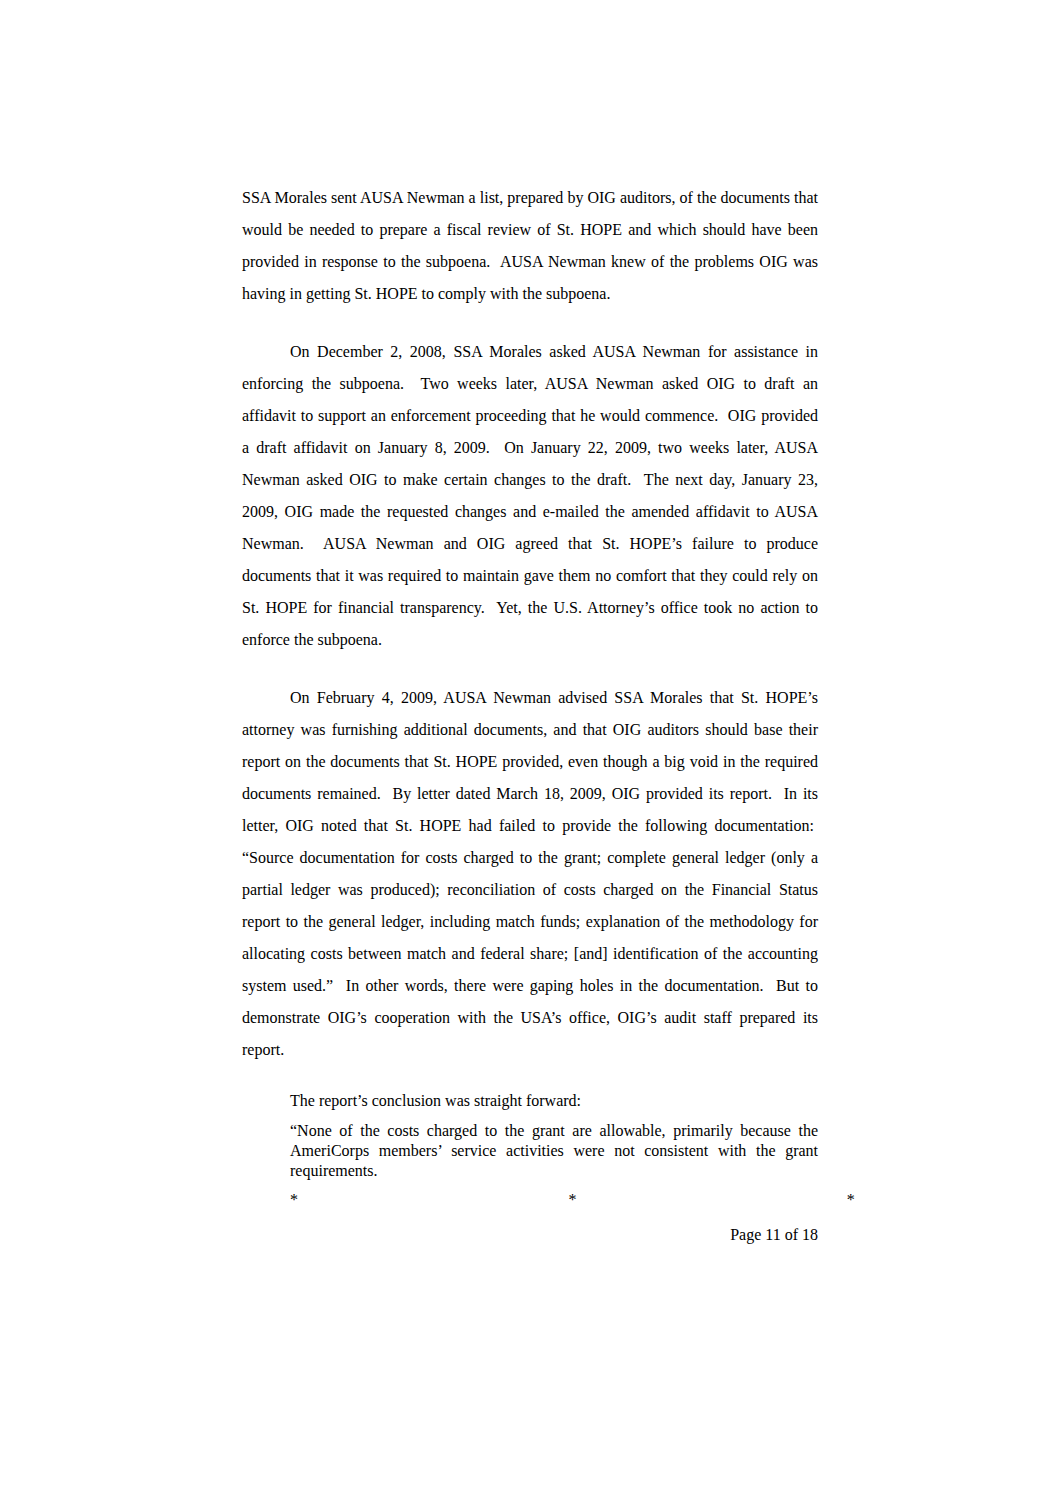SSA Morales sent AUSA Newman a list, prepared by OIG auditors, of the documents that would be needed to prepare a fiscal review of St. HOPE and which should have been provided in response to the subpoena. AUSA Newman knew of the problems OIG was having in getting St. HOPE to comply with the subpoena.
On December 2, 2008, SSA Morales asked AUSA Newman for assistance in enforcing the subpoena. Two weeks later, AUSA Newman asked OIG to draft an affidavit to support an enforcement proceeding that he would commence. OIG provided a draft affidavit on January 8, 2009. On January 22, 2009, two weeks later, AUSA Newman asked OIG to make certain changes to the draft. The next day, January 23, 2009, OIG made the requested changes and e-mailed the amended affidavit to AUSA Newman. AUSA Newman and OIG agreed that St. HOPE’s failure to produce documents that it was required to maintain gave them no comfort that they could rely on St. HOPE for financial transparency. Yet, the U.S. Attorney’s office took no action to enforce the subpoena.
On February 4, 2009, AUSA Newman advised SSA Morales that St. HOPE’s attorney was furnishing additional documents, and that OIG auditors should base their report on the documents that St. HOPE provided, even though a big void in the required documents remained. By letter dated March 18, 2009, OIG provided its report. In its letter, OIG noted that St. HOPE had failed to provide the following documentation: “Source documentation for costs charged to the grant; complete general ledger (only a partial ledger was produced); reconciliation of costs charged on the Financial Status report to the general ledger, including match funds; explanation of the methodology for allocating costs between match and federal share; [and] identification of the accounting system used.” In other words, there were gaping holes in the documentation. But to demonstrate OIG’s cooperation with the USA’s office, OIG’s audit staff prepared its report.
The report’s conclusion was straight forward:
“None of the costs charged to the grant are allowable, primarily because the AmeriCorps members’ service activities were not consistent with the grant requirements.
* * *
Page 11 of 18